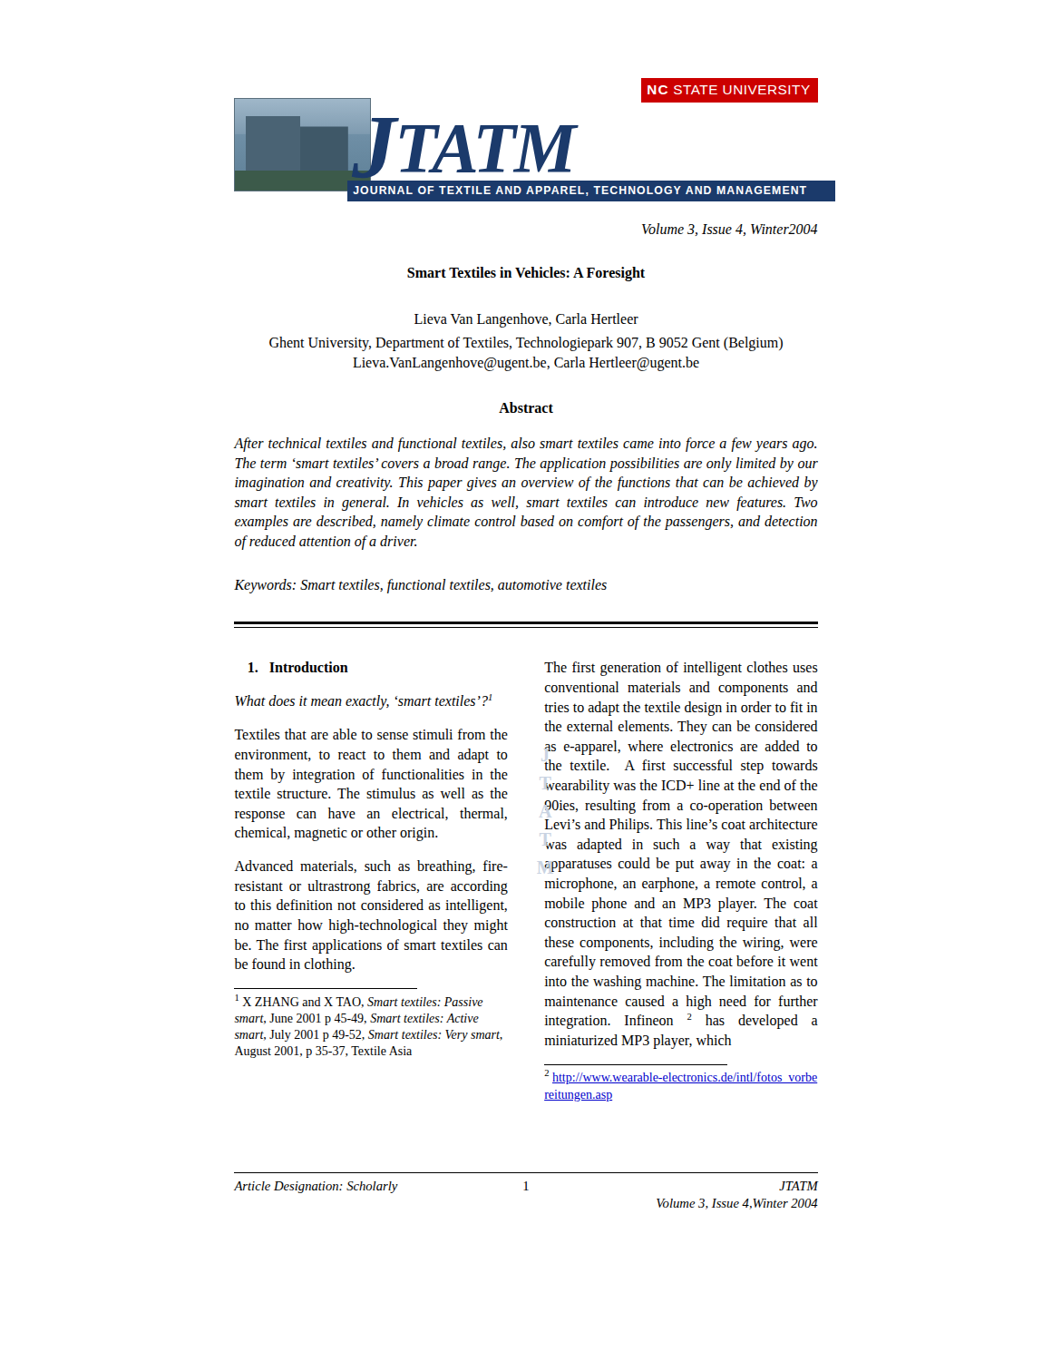NC STATE UNIVERSITY
JTATM
JOURNAL OF TEXTILE AND APPAREL, TECHNOLOGY AND MANAGEMENT
Volume 3, Issue 4, Winter2004
Smart Textiles in Vehicles: A Foresight
Lieva Van Langenhove, Carla Hertleer
Ghent University, Department of Textiles, Technologiepark 907, B 9052 Gent (Belgium)
Lieva.VanLangenhove@ugent.be, Carla Hertleer@ugent.be
Abstract
After technical textiles and functional textiles, also smart textiles came into force a few years ago. The term ‘smart textiles’ covers a broad range. The application possibilities are only limited by our imagination and creativity. This paper gives an overview of the functions that can be achieved by smart textiles in general. In vehicles as well, smart textiles can introduce new features. Two examples are described, namely climate control based on comfort of the passengers, and detection of reduced attention of a driver.
Keywords: Smart textiles, functional textiles, automotive textiles
J
T
A
T
M
1. Introduction
What does it mean exactly, ‘smart textiles’?1
Textiles that are able to sense stimuli from the environment, to react to them and adapt to them by integration of functionalities in the textile structure. The stimulus as well as the response can have an electrical, thermal, chemical, magnetic or other origin.
Advanced materials, such as breathing, fire-resistant or ultrastrong fabrics, are according to this definition not considered as intelligent, no matter how high-technological they might be. The first applications of smart textiles can be found in clothing.
1 X ZHANG and X TAO, Smart textiles: Passive smart, June 2001 p 45-49, Smart textiles: Active smart, July 2001 p 49-52, Smart textiles: Very smart, August 2001, p 35-37, Textile Asia
The first generation of intelligent clothes uses conventional materials and components and tries to adapt the textile design in order to fit in the external elements. They can be considered as e-apparel, where electronics are added to the textile. A first successful step towards wearability was the ICD+ line at the end of the 90ies, resulting from a co-operation between Levi’s and Philips. This line’s coat architecture was adapted in such a way that existing apparatuses could be put away in the coat: a microphone, an earphone, a remote control, a mobile phone and an MP3 player. The coat construction at that time did require that all these components, including the wiring, were carefully removed from the coat before it went into the washing machine. The limitation as to maintenance caused a high need for further integration. Infineon 2 has developed a miniaturized MP3 player, which
2 http://www.wearable-electronics.de/intl/fotos_vorbereitungen.asp
Article Designation: Scholarly 1 JTATM
Volume 3, Issue 4,Winter 2004